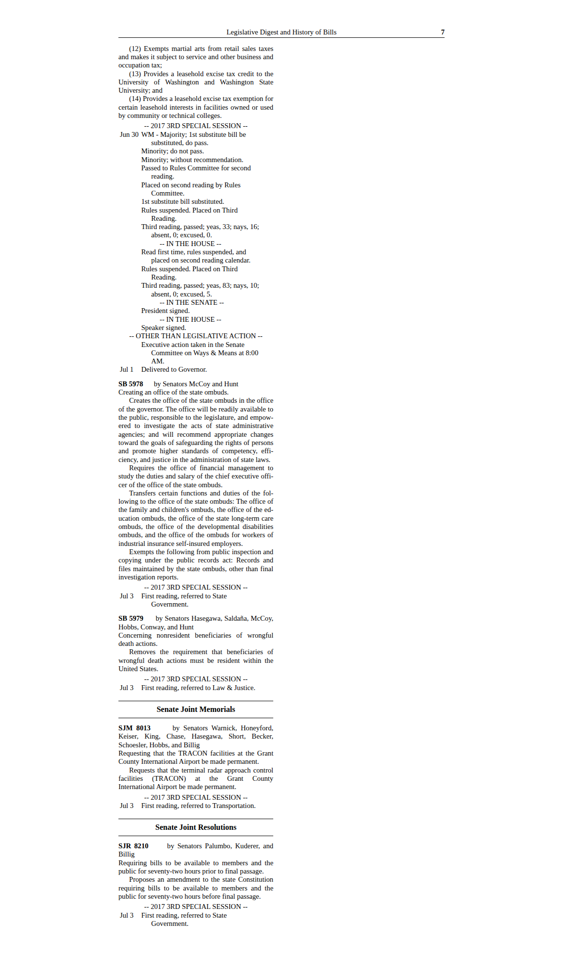Legislative Digest and History of Bills 7
(12) Exempts martial arts from retail sales taxes and makes it subject to service and other business and occupation tax;
(13) Provides a leasehold excise tax credit to the University of Washington and Washington State University; and
(14) Provides a leasehold excise tax exemption for certain leasehold interests in facilities owned or used by community or technical colleges.
-- 2017 3RD SPECIAL SESSION --
Jun 30 WM - Majority; 1st substitute bill be substituted, do pass. Minority; do not pass. Minority; without recommendation. Passed to Rules Committee for second reading. Placed on second reading by Rules Committee. 1st substitute bill substituted. Rules suspended. Placed on Third Reading. Third reading, passed; yeas, 33; nays, 16; absent, 0; excused, 0. -- IN THE HOUSE -- Read first time, rules suspended, and placed on second reading calendar. Rules suspended. Placed on Third Reading. Third reading, passed; yeas, 83; nays, 10; absent, 0; excused, 5. -- IN THE SENATE -- President signed. -- IN THE HOUSE -- Speaker signed.
-- OTHER THAN LEGISLATIVE ACTION --
Executive action taken in the Senate Committee on Ways & Means at 8:00 AM.
Jul 1 Delivered to Governor.
SB 5978 by Senators McCoy and Hunt
Creating an office of the state ombuds.
Creates the office of the state ombuds in the office of the governor. The office will be readily available to the public, responsible to the legislature, and empowered to investigate the acts of state administrative agencies; and will recommend appropriate changes toward the goals of safeguarding the rights of persons and promote higher standards of competency, efficiency, and justice in the administration of state laws.
Requires the office of financial management to study the duties and salary of the chief executive officer of the office of the state ombuds.
Transfers certain functions and duties of the following to the office of the state ombuds: The office of the family and children's ombuds, the office of the education ombuds, the office of the state long-term care ombuds, the office of the developmental disabilities ombuds, and the office of the ombuds for workers of industrial insurance self-insured employers.
Exempts the following from public inspection and copying under the public records act: Records and files maintained by the state ombuds, other than final investigation reports.
-- 2017 3RD SPECIAL SESSION --
Jul 3 First reading, referred to State Government.
SB 5979 by Senators Hasegawa, Saldaña, McCoy, Hobbs, Conway, and Hunt
Concerning nonresident beneficiaries of wrongful death actions.
Removes the requirement that beneficiaries of wrongful death actions must be resident within the United States.
-- 2017 3RD SPECIAL SESSION --
Jul 3 First reading, referred to Law & Justice.
Senate Joint Memorials
SJM 8013 by Senators Warnick, Honeyford, Keiser, King, Chase, Hasegawa, Short, Becker, Schoesler, Hobbs, and Billig
Requesting that the TRACON facilities at the Grant County International Airport be made permanent.
Requests that the terminal radar approach control facilities (TRACON) at the Grant County International Airport be made permanent.
-- 2017 3RD SPECIAL SESSION --
Jul 3 First reading, referred to Transportation.
Senate Joint Resolutions
SJR 8210 by Senators Palumbo, Kuderer, and Billig
Requiring bills to be available to members and the public for seventy-two hours prior to final passage.
Proposes an amendment to the state Constitution requiring bills to be available to members and the public for seventy-two hours before final passage.
-- 2017 3RD SPECIAL SESSION --
Jul 3 First reading, referred to State Government.